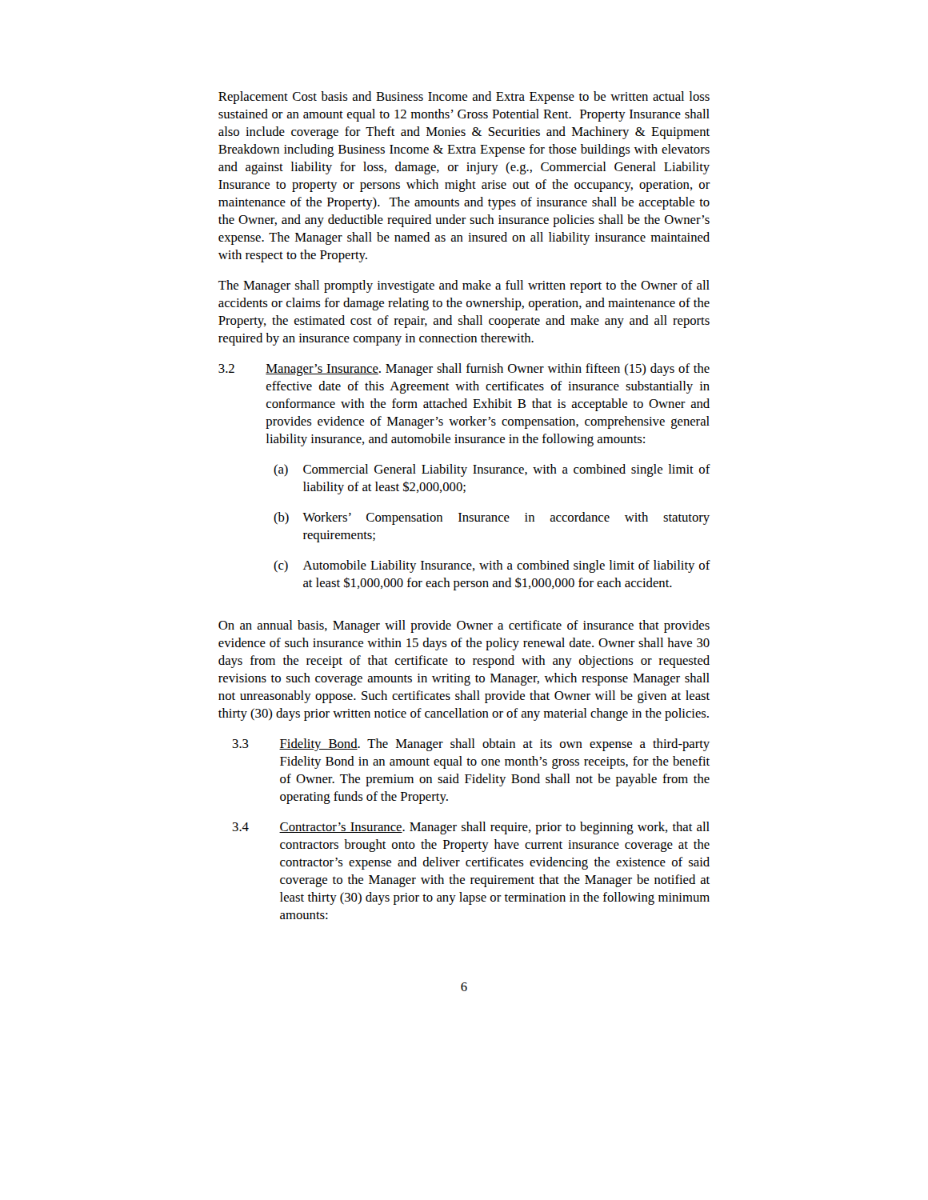Replacement Cost basis and Business Income and Extra Expense to be written actual loss sustained or an amount equal to 12 months’ Gross Potential Rent. Property Insurance shall also include coverage for Theft and Monies & Securities and Machinery & Equipment Breakdown including Business Income & Extra Expense for those buildings with elevators and against liability for loss, damage, or injury (e.g., Commercial General Liability Insurance to property or persons which might arise out of the occupancy, operation, or maintenance of the Property). The amounts and types of insurance shall be acceptable to the Owner, and any deductible required under such insurance policies shall be the Owner’s expense. The Manager shall be named as an insured on all liability insurance maintained with respect to the Property.
The Manager shall promptly investigate and make a full written report to the Owner of all accidents or claims for damage relating to the ownership, operation, and maintenance of the Property, the estimated cost of repair, and shall cooperate and make any and all reports required by an insurance company in connection therewith.
3.2
Manager’s Insurance. Manager shall furnish Owner within fifteen (15) days of the effective date of this Agreement with certificates of insurance substantially in conformance with the form attached Exhibit B that is acceptable to Owner and provides evidence of Manager’s worker’s compensation, comprehensive general liability insurance, and automobile insurance in the following amounts:
(a) Commercial General Liability Insurance, with a combined single limit of liability of at least $2,000,000;
(b) Workers’ Compensation Insurance in accordance with statutory requirements;
(c) Automobile Liability Insurance, with a combined single limit of liability of at least $1,000,000 for each person and $1,000,000 for each accident.
On an annual basis, Manager will provide Owner a certificate of insurance that provides evidence of such insurance within 15 days of the policy renewal date. Owner shall have 30 days from the receipt of that certificate to respond with any objections or requested revisions to such coverage amounts in writing to Manager, which response Manager shall not unreasonably oppose. Such certificates shall provide that Owner will be given at least thirty (30) days prior written notice of cancellation or of any material change in the policies.
3.3
Fidelity Bond. The Manager shall obtain at its own expense a third-party Fidelity Bond in an amount equal to one month’s gross receipts, for the benefit of Owner. The premium on said Fidelity Bond shall not be payable from the operating funds of the Property.
3.4
Contractor’s Insurance. Manager shall require, prior to beginning work, that all contractors brought onto the Property have current insurance coverage at the contractor’s expense and deliver certificates evidencing the existence of said coverage to the Manager with the requirement that the Manager be notified at least thirty (30) days prior to any lapse or termination in the following minimum amounts:
6